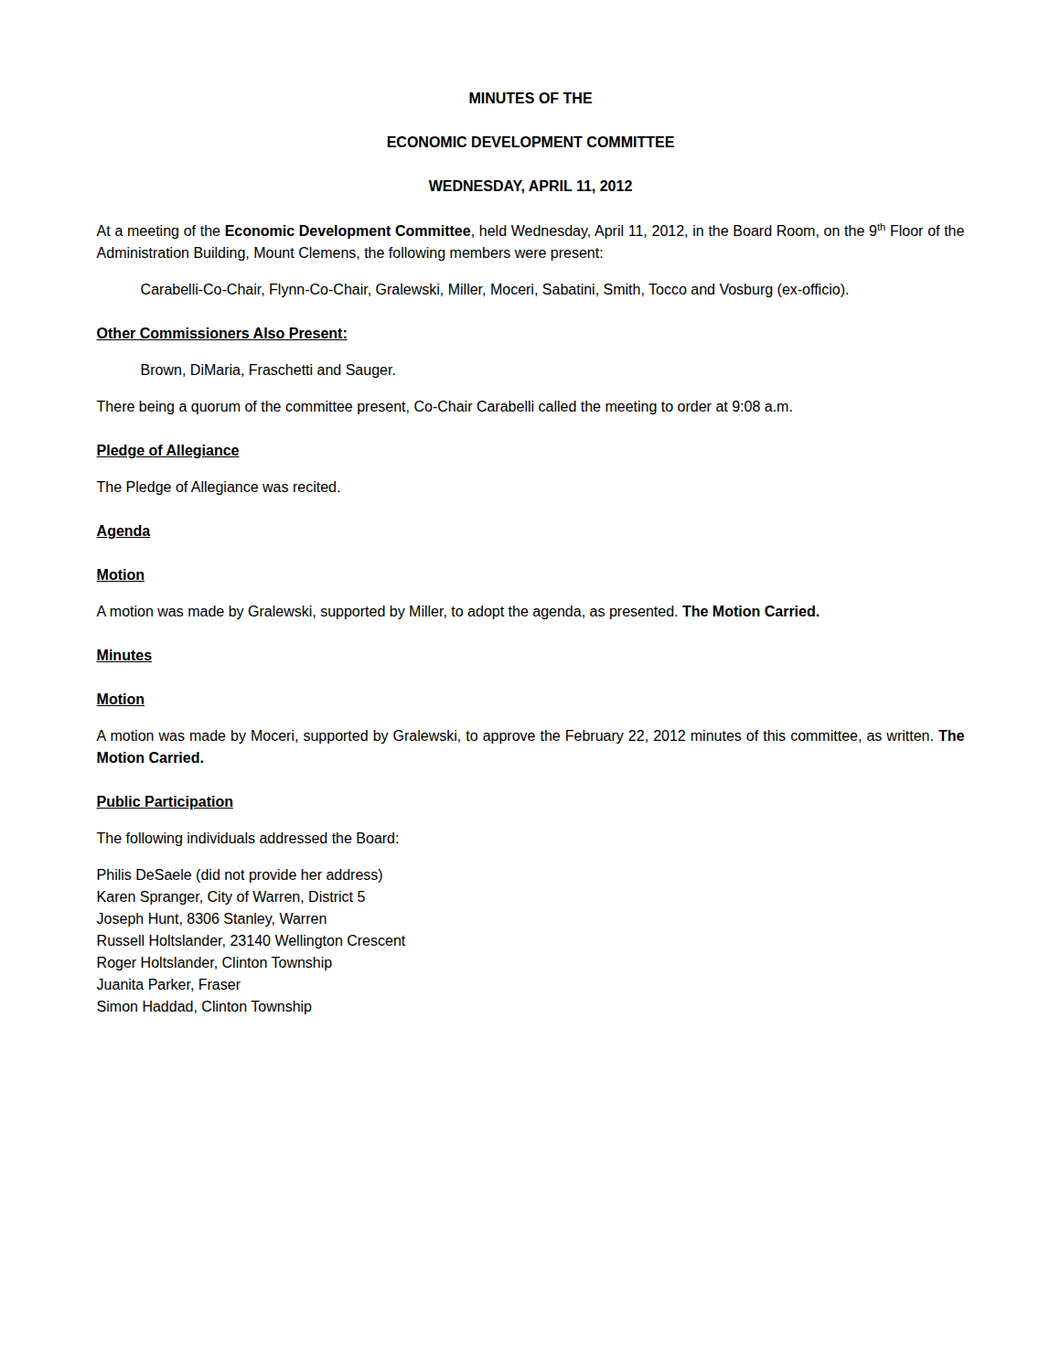Minutes of the
Economic Development Committee
Wednesday, April 11, 2012
At a meeting of the Economic Development Committee, held Wednesday, April 11, 2012, in the Board Room, on the 9th Floor of the Administration Building, Mount Clemens, the following members were present:
Carabelli-Co-Chair, Flynn-Co-Chair, Gralewski, Miller, Moceri, Sabatini, Smith, Tocco and Vosburg (ex-officio).
Other Commissioners Also Present:
Brown, DiMaria, Fraschetti and Sauger.
There being a quorum of the committee present, Co-Chair Carabelli called the meeting to order at 9:08 a.m.
Pledge of Allegiance
The Pledge of Allegiance was recited.
Agenda
Motion
A motion was made by Gralewski, supported by Miller, to adopt the agenda, as presented. The Motion Carried.
Minutes
Motion
A motion was made by Moceri, supported by Gralewski, to approve the February 22, 2012 minutes of this committee, as written. The Motion Carried.
Public Participation
The following individuals addressed the Board:
Philis DeSaele (did not provide her address)
Karen Spranger, City of Warren, District 5
Joseph Hunt, 8306 Stanley, Warren
Russell Holtslander, 23140 Wellington Crescent
Roger Holtslander, Clinton Township
Juanita Parker, Fraser
Simon Haddad, Clinton Township